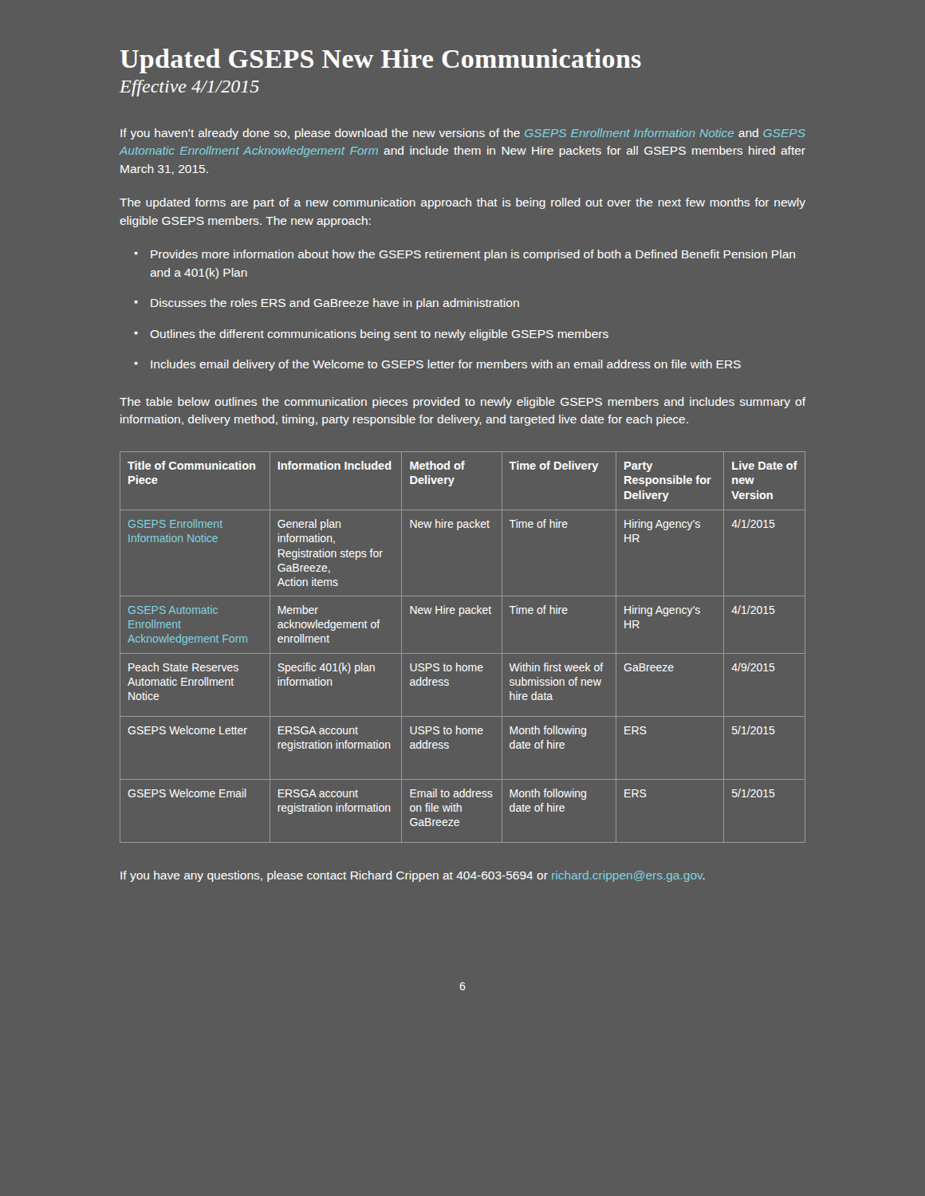Updated GSEPS New Hire Communications
Effective 4/1/2015
If you haven’t already done so, please download the new versions of the GSEPS Enrollment Information Notice and GSEPS Automatic Enrollment Acknowledgement Form and include them in New Hire packets for all GSEPS members hired after March 31, 2015.
The updated forms are part of a new communication approach that is being rolled out over the next few months for newly eligible GSEPS members. The new approach:
Provides more information about how the GSEPS retirement plan is comprised of both a Defined Benefit Pension Plan and a 401(k) Plan
Discusses the roles ERS and GaBreeze have in plan administration
Outlines the different communications being sent to newly eligible GSEPS members
Includes email delivery of the Welcome to GSEPS letter for members with an email address on file with ERS
The table below outlines the communication pieces provided to newly eligible GSEPS members and includes summary of information, delivery method, timing, party responsible for delivery, and targeted live date for each piece.
| Title of Communication Piece | Information Included | Method of Delivery | Time of Delivery | Party Responsible for Delivery | Live Date of new Version |
| --- | --- | --- | --- | --- | --- |
| GSEPS Enrollment Information Notice | General plan information, Registration steps for GaBreeze, Action items | New hire packet | Time of hire | Hiring Agency’s HR | 4/1/2015 |
| GSEPS Automatic Enrollment Acknowledgement Form | Member acknowledgement of enrollment | New Hire packet | Time of hire | Hiring Agency’s HR | 4/1/2015 |
| Peach State Reserves Automatic Enrollment Notice | Specific 401(k) plan information | USPS to home address | Within first week of submission of new hire data | GaBreeze | 4/9/2015 |
| GSEPS Welcome Letter | ERSGA account registration information | USPS to home address | Month following date of hire | ERS | 5/1/2015 |
| GSEPS Welcome Email | ERSGA account registration information | Email to address on file with GaBreeze | Month following date of hire | ERS | 5/1/2015 |
If you have any questions, please contact Richard Crippen at 404-603-5694 or richard.crippen@ers.ga.gov.
6